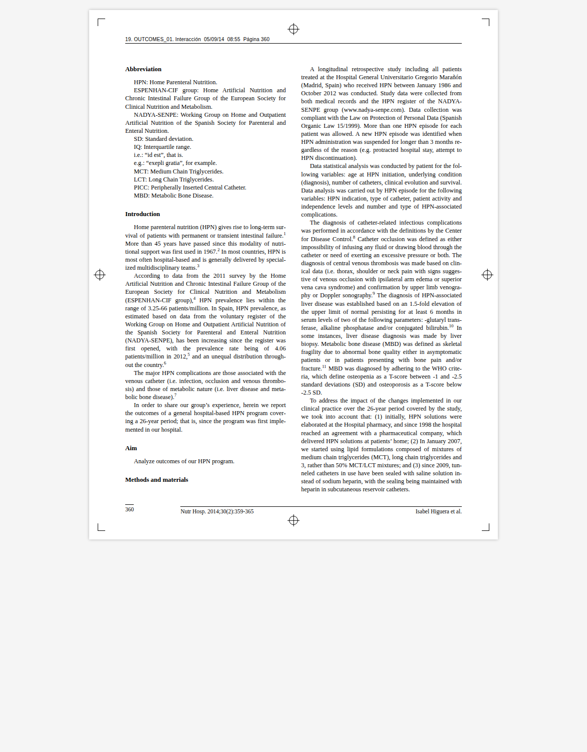19. OUTCOMES_01. Interacción 05/09/14 08:55 Página 360
Abbreviation
HPN: Home Parenteral Nutrition.
ESPENHAN-CIF group: Home Artificial Nutrition and Chronic Intestinal Failure Group of the European Society for Clinical Nutrition and Metabolism.
NADYA-SENPE: Working Group on Home and Outpatient Artificial Nutrition of the Spanish Society for Parenteral and Enteral Nutrition.
SD: Standard deviation.
IQ: Interquartile range.
i.e.: “id est”, that is.
e.g.: “exepli gratia”, for example.
MCT: Medium Chain Triglycerides.
LCT: Long Chain Triglycerides.
PICC: Peripherally Inserted Central Catheter.
MBD: Metabolic Bone Disease.
Introduction
Home parenteral nutrition (HPN) gives rise to long-term survival of patients with permanent or transient intestinal failure.1 More than 45 years have passed since this modality of nutritional support was first used in 1967.2 In most countries, HPN is most often hospital-based and is generally delivered by specialized multidisciplinary teams.3
According to data from the 2011 survey by the Home Artificial Nutrition and Chronic Intestinal Failure Group of the European Society for Clinical Nutrition and Metabolism (ESPENHAN-CIF group),4 HPN prevalence lies within the range of 3.25-66 patients/million. In Spain, HPN prevalence, as estimated based on data from the voluntary register of the Working Group on Home and Outpatient Artificial Nutrition of the Spanish Society for Parenteral and Enteral Nutrition (NADYA-SENPE), has been increasing since the register was first opened, with the prevalence rate being of 4.06 patients/million in 2012,5 and an unequal distribution throughout the country.6
The major HPN complications are those associated with the venous catheter (i.e. infection, occlusion and venous thrombosis) and those of metabolic nature (i.e. liver disease and metabolic bone disease).7
In order to share our group’s experience, herein we report the outcomes of a general hospital-based HPN program covering a 26-year period; that is, since the program was first implemented in our hospital.
Aim
Analyze outcomes of our HPN program.
Methods and materials
A longitudinal retrospective study including all patients treated at the Hospital General Universitario Gregorio Marañón (Madrid, Spain) who received HPN between January 1986 and October 2012 was conducted. Study data were collected from both medical records and the HPN register of the NADYA-SENPE group (www.nadya-senpe.com). Data collection was compliant with the Law on Protection of Personal Data (Spanish Organic Law 15/1999). More than one HPN episode for each patient was allowed. A new HPN episode was identified when HPN administration was suspended for longer than 3 months regardless of the reason (e.g. protracted hospital stay, attempt to HPN discontinuation).
Data statistical analysis was conducted by patient for the following variables: age at HPN initiation, underlying condition (diagnosis), number of catheters, clinical evolution and survival. Data analysis was carried out by HPN episode for the following variables: HPN indication, type of catheter, patient activity and independence levels and number and type of HPN-associated complications.
The diagnosis of catheter-related infectious complications was performed in accordance with the definitions by the Center for Disease Control.8 Catheter occlusion was defined as either impossibility of infusing any fluid or drawing blood through the catheter or need of exerting an excessive pressure or both. The diagnosis of central venous thrombosis was made based on clinical data (i.e. thorax, shoulder or neck pain with signs suggestive of venous occlusion with ipsilateral arm edema or superior vena cava syndrome) and confirmation by upper limb venography or Doppler sonography.9 The diagnosis of HPN-associated liver disease was established based on an 1.5-fold elevation of the upper limit of normal persisting for at least 6 months in serum levels of two of the following parameters: -glutaryl transferase, alkaline phosphatase and/or conjugated bilirubin.10 In some instances, liver disease diagnosis was made by liver biopsy. Metabolic bone disease (MBD) was defined as skeletal fragility due to abnormal bone quality either in asymptomatic patients or in patients presenting with bone pain and/or fracture.11 MBD was diagnosed by adhering to the WHO criteria, which define osteopenia as a T-score between -1 and -2.5 standard deviations (SD) and osteoporosis as a T-score below -2.5 SD.
To address the impact of the changes implemented in our clinical practice over the 26-year period covered by the study, we took into account that: (1) initially, HPN solutions were elaborated at the Hospital pharmacy, and since 1998 the hospital reached an agreement with a pharmaceutical company, which delivered HPN solutions at patients’ home; (2) In January 2007, we started using lipid formulations composed of mixtures of medium chain triglycerides (MCT), long chain triglycerides and 3, rather than 50% MCT/LCT mixtures; and (3) since 2009, tunneled catheters in use have been sealed with saline solution instead of sodium heparin, with the sealing being maintained with heparin in subcutaneous reservoir catheters.
360
Nutr Hosp. 2014;30(2):359-365
Isabel Higuera et al.